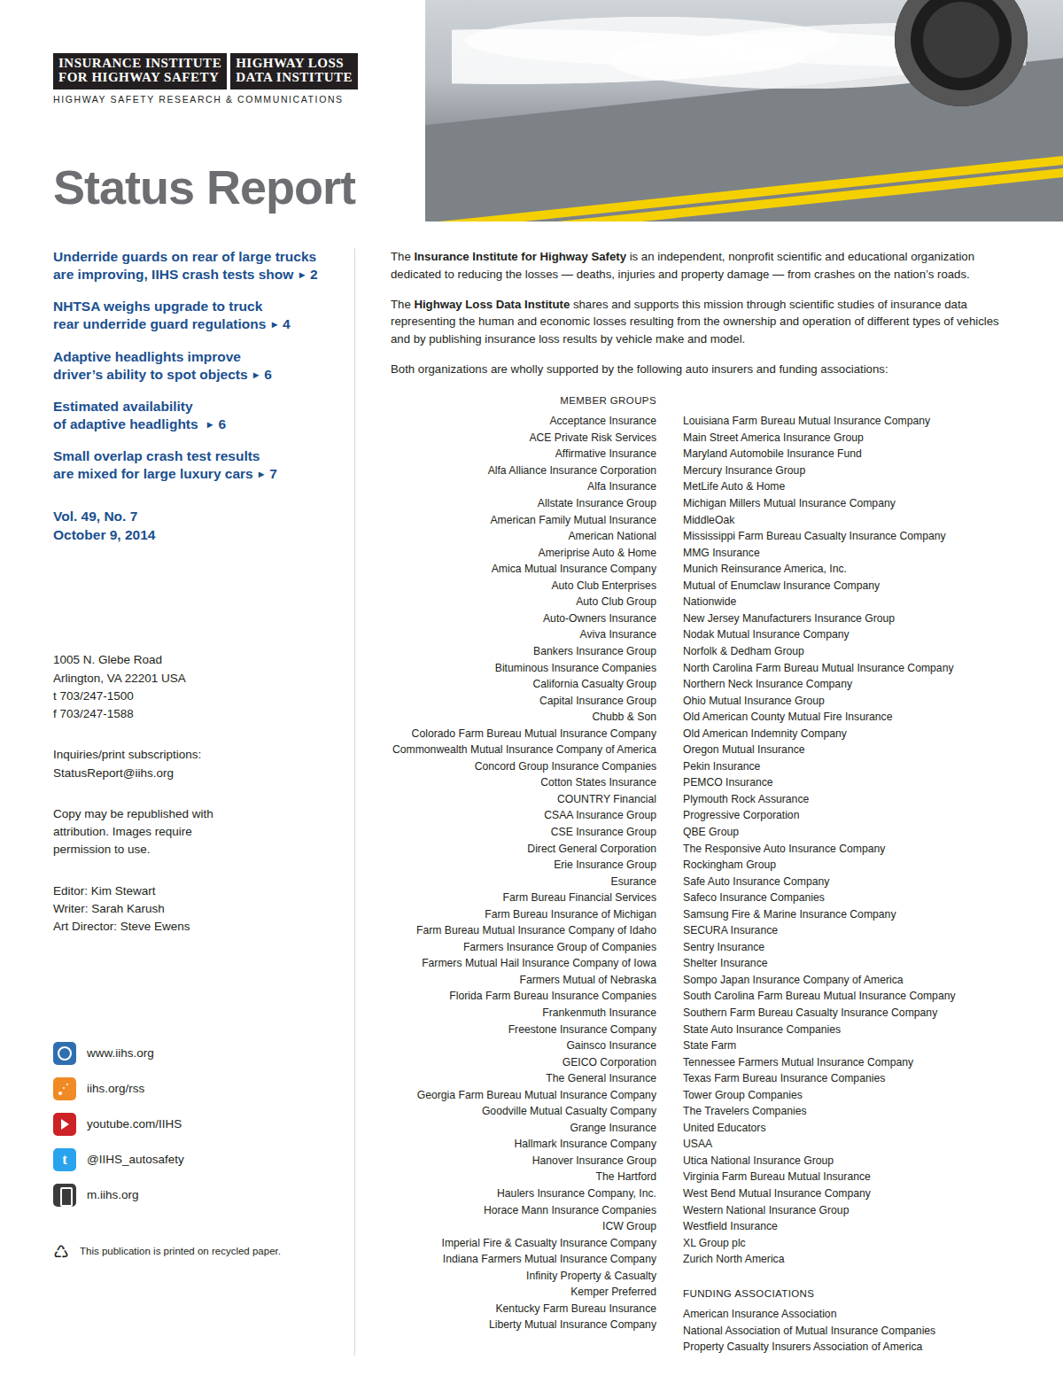Insurance Institute for Highway Safety
Highway Loss Data Institute
Highway Safety Research & Communications
Status Report
Underride guards on rear of large trucks
are improving, IIHS crash tests show ▸ 2
NHTSA weighs upgrade to truck
rear underride guard regulations ▸ 4
Adaptive headlights improve
driver’s ability to spot objects ▸ 6
Estimated availability
of adaptive headlights ▸ 6
Small overlap crash test results
are mixed for large luxury cars ▸ 7
Vol. 49, No. 7
October 9, 2014
1005 N. Glebe Road
Arlington, VA 22201 USA
t 703/247-1500
f 703/247-1588
Inquiries/print subscriptions:
StatusReport@iihs.org
Copy may be republished with
attribution. Images require
permission to use.
Editor: Kim Stewart
Writer: Sarah Karush
Art Director: Steve Ewens
www.iihs.org
iihs.org/rss
youtube.com/IIHS
@IIHS_autosafety
m.iihs.org
This publication is printed on recycled paper.
The Insurance Institute for Highway Safety is an independent, nonprofit scientific and educational organization dedicated to reducing the losses — deaths, injuries and property damage — from crashes on the nation’s roads.
The Highway Loss Data Institute shares and supports this mission through scientific studies of insurance data representing the human and economic losses resulting from the ownership and operation of different types of vehicles and by publishing insurance loss results by vehicle make and model.
Both organizations are wholly supported by the following auto insurers and funding associations:
Member Groups
Acceptance Insurance
ACE Private Risk Services
Affirmative Insurance
Alfa Alliance Insurance Corporation
Alfa Insurance
Allstate Insurance Group
American Family Mutual Insurance
American National
Ameriprise Auto & Home
Amica Mutual Insurance Company
Auto Club Enterprises
Auto Club Group
Auto-Owners Insurance
Aviva Insurance
Bankers Insurance Group
Bituminous Insurance Companies
California Casualty Group
Capital Insurance Group
Chubb & Son
Colorado Farm Bureau Mutual Insurance Company
Commonwealth Mutual Insurance Company of America
Concord Group Insurance Companies
Cotton States Insurance
COUNTRY Financial
CSAA Insurance Group
CSE Insurance Group
Direct General Corporation
Erie Insurance Group
Esurance
Farm Bureau Financial Services
Farm Bureau Insurance of Michigan
Farm Bureau Mutual Insurance Company of Idaho
Farmers Insurance Group of Companies
Farmers Mutual Hail Insurance Company of Iowa
Farmers Mutual of Nebraska
Florida Farm Bureau Insurance Companies
Frankenmuth Insurance
Freestone Insurance Company
Gainsco Insurance
GEICO Corporation
The General Insurance
Georgia Farm Bureau Mutual Insurance Company
Goodville Mutual Casualty Company
Grange Insurance
Hallmark Insurance Company
Hanover Insurance Group
The Hartford
Haulers Insurance Company, Inc.
Horace Mann Insurance Companies
ICW Group
Imperial Fire & Casualty Insurance Company
Indiana Farmers Mutual Insurance Company
Infinity Property & Casualty
Kemper Preferred
Kentucky Farm Bureau Insurance
Liberty Mutual Insurance Company
Louisiana Farm Bureau Mutual Insurance Company
Main Street America Insurance Group
Maryland Automobile Insurance Fund
Mercury Insurance Group
MetLife Auto & Home
Michigan Millers Mutual Insurance Company
MiddleOak
Mississippi Farm Bureau Casualty Insurance Company
MMG Insurance
Munich Reinsurance America, Inc.
Mutual of Enumclaw Insurance Company
Nationwide
New Jersey Manufacturers Insurance Group
Nodak Mutual Insurance Company
Norfolk & Dedham Group
North Carolina Farm Bureau Mutual Insurance Company
Northern Neck Insurance Company
Ohio Mutual Insurance Group
Old American County Mutual Fire Insurance
Old American Indemnity Company
Oregon Mutual Insurance
Pekin Insurance
PEMCO Insurance
Plymouth Rock Assurance
Progressive Corporation
QBE Group
The Responsive Auto Insurance Company
Rockingham Group
Safe Auto Insurance Company
Safeco Insurance Companies
Samsung Fire & Marine Insurance Company
SECURA Insurance
Sentry Insurance
Shelter Insurance
Sompo Japan Insurance Company of America
South Carolina Farm Bureau Mutual Insurance Company
Southern Farm Bureau Casualty Insurance Company
State Auto Insurance Companies
State Farm
Tennessee Farmers Mutual Insurance Company
Texas Farm Bureau Insurance Companies
Tower Group Companies
The Travelers Companies
United Educators
USAA
Utica National Insurance Group
Virginia Farm Bureau Mutual Insurance
West Bend Mutual Insurance Company
Western National Insurance Group
Westfield Insurance
XL Group plc
Zurich North America
Funding Associations
American Insurance Association
National Association of Mutual Insurance Companies
Property Casualty Insurers Association of America